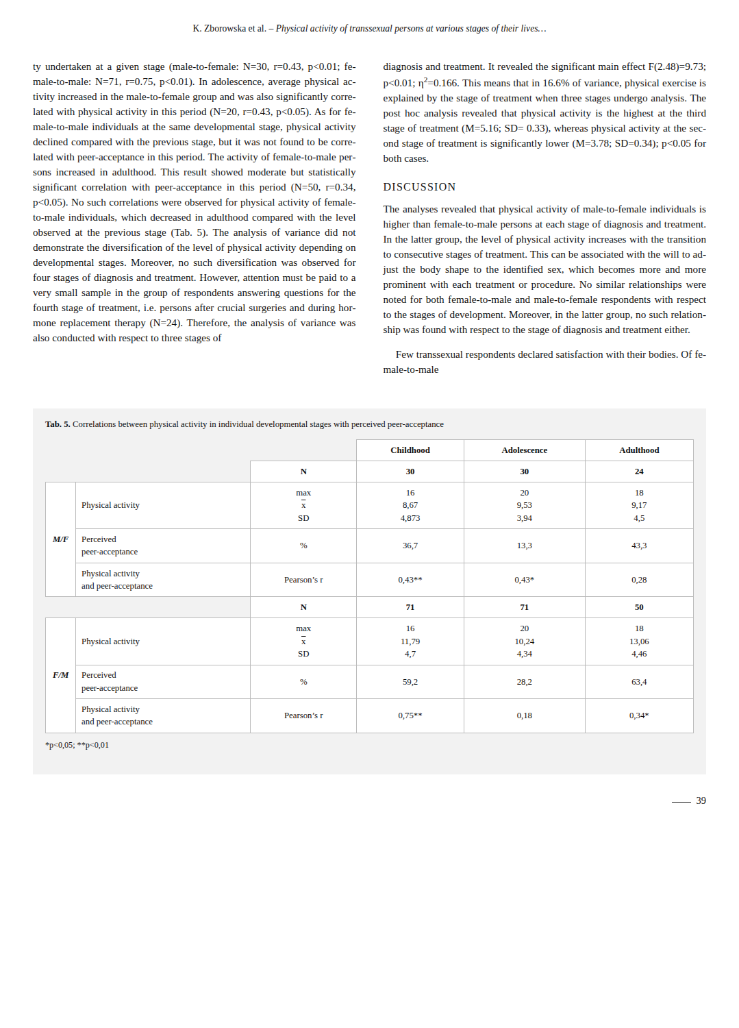K. Zborowska et al. – Physical activity of transsexual persons at various stages of their lives…
ty undertaken at a given stage (male-to-female: N=30, r=0.43, p<0.01; female-to-male: N=71, r=0.75, p<0.01). In adolescence, average physical activity increased in the male-to-female group and was also significantly correlated with physical activity in this period (N=20, r=0.43, p<0.05). As for female-to-male individuals at the same developmental stage, physical activity declined compared with the previous stage, but it was not found to be correlated with peer-acceptance in this period. The activity of female-to-male persons increased in adulthood. This result showed moderate but statistically significant correlation with peer-acceptance in this period (N=50, r=0.34, p<0.05). No such correlations were observed for physical activity of female-to-male individuals, which decreased in adulthood compared with the level observed at the previous stage (Tab. 5). The analysis of variance did not demonstrate the diversification of the level of physical activity depending on developmental stages. Moreover, no such diversification was observed for four stages of diagnosis and treatment. However, attention must be paid to a very small sample in the group of respondents answering questions for the fourth stage of treatment, i.e. persons after crucial surgeries and during hormone replacement therapy (N=24). Therefore, the analysis of variance was also conducted with respect to three stages of
diagnosis and treatment. It revealed the significant main effect F(2.48)=9.73; p<0.01; η2=0.166. This means that in 16.6% of variance, physical exercise is explained by the stage of treatment when three stages undergo analysis. The post hoc analysis revealed that physical activity is the highest at the third stage of treatment (M=5.16; SD= 0.33), whereas physical activity at the second stage of treatment is significantly lower (M=3.78; SD=0.34); p<0.05 for both cases.
Discussion
The analyses revealed that physical activity of male-to-female individuals is higher than female-to-male persons at each stage of diagnosis and treatment. In the latter group, the level of physical activity increases with the transition to consecutive stages of treatment. This can be associated with the will to adjust the body shape to the identified sex, which becomes more and more prominent with each treatment or procedure. No similar relationships were noted for both female-to-male and male-to-female respondents with respect to the stages of development. Moreover, in the latter group, no such relationship was found with respect to the stage of diagnosis and treatment either.
Few transsexual respondents declared satisfaction with their bodies. Of female-to-male
Tab. 5. Correlations between physical activity in individual developmental stages with perceived peer-acceptance
| | Childhood | Adolescence | Adulthood |
| --- | --- | --- | --- |
| | N | 30 | 30 | 24 |
| M/F | Physical activity | max x SD | 16 8,67 4,873 | 20 9,53 3,94 | 18 9,17 4,5 |
| Perceived peer-acceptance | % | 36,7 | 13,3 | 43,3 |
| Physical activity and peer-acceptance | Pearson’s r | 0,43** | 0,43* | 0,28 |
| | | N | 71 | 71 | 50 |
| F/M | Physical activity | max x SD | 16 11,79 4,7 | 20 10,24 4,34 | 18 13,06 4,46 |
| Perceived peer-acceptance | % | 59,2 | 28,2 | 63,4 |
| Physical activity and peer-acceptance | Pearson’s r | 0,75** | 0,18 | 0,34* |
*p<0,05; **p<0,01
39